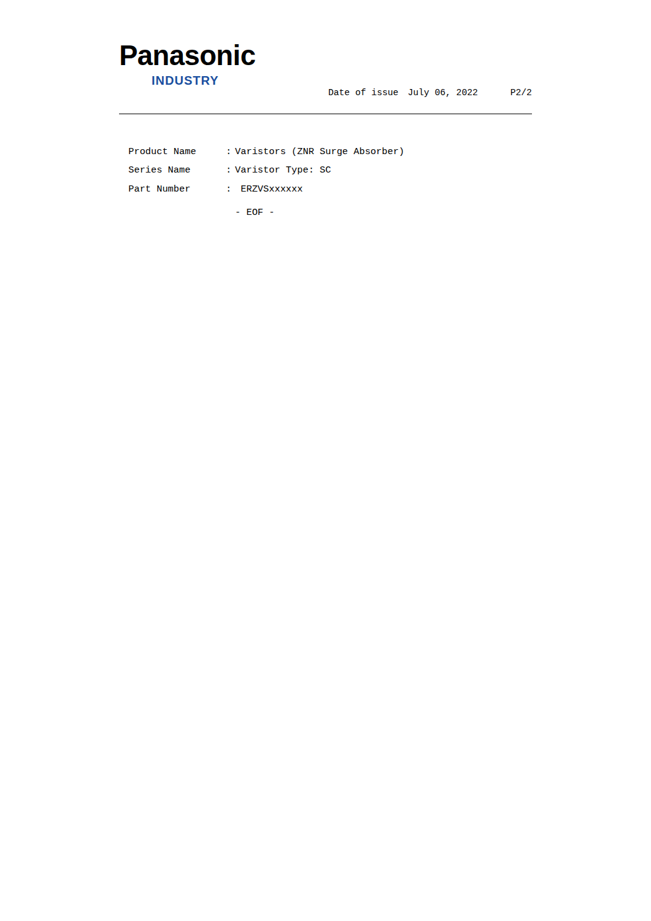Panasonic
INDUSTRY
Date of issue July 06, 2022 P2/2
Product Name: Varistors (ZNR Surge Absorber)
Series Name: Varistor Type: SC
Part Number: ERZVSxxxxxx
- EOF -